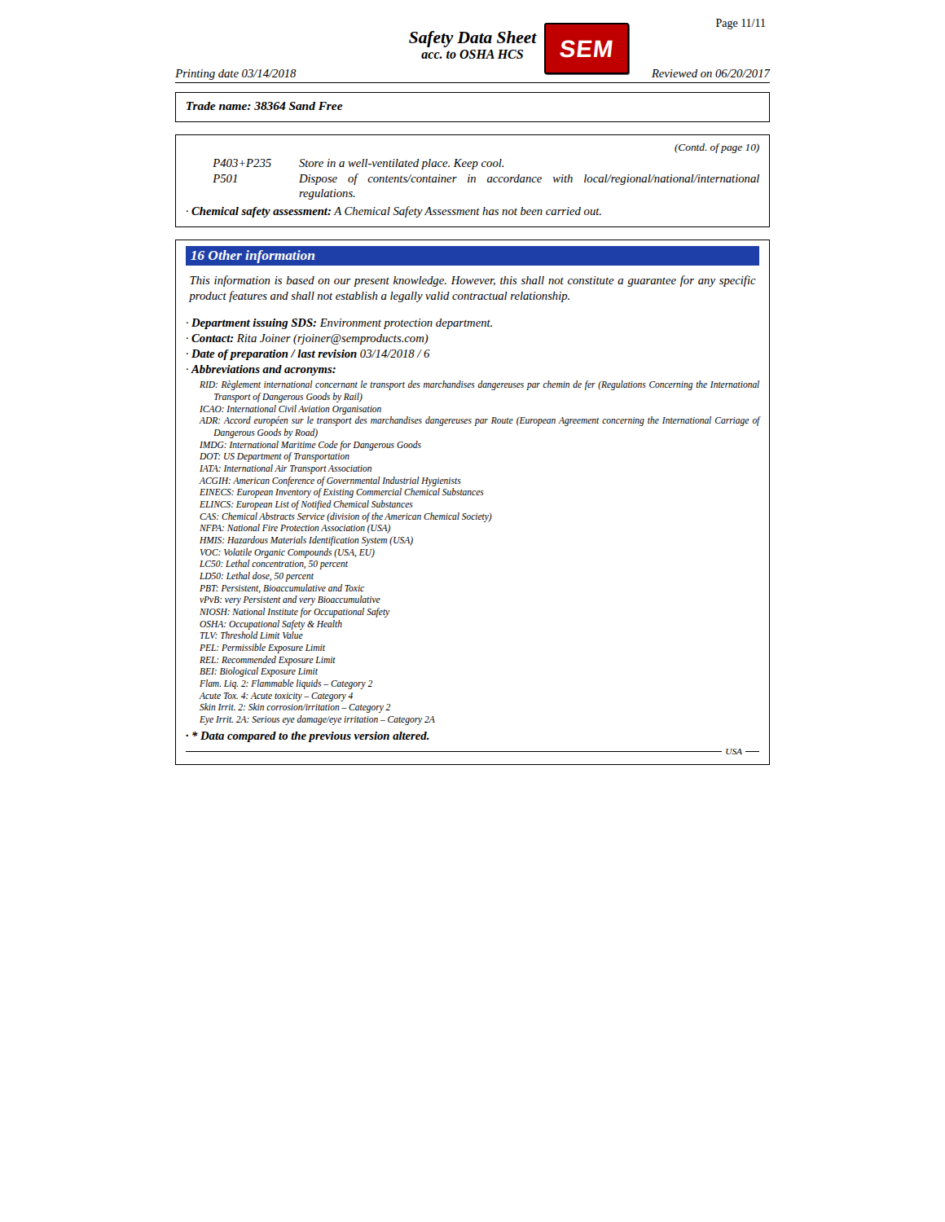Page 11/11
SEM
Safety Data Sheet
acc. to OSHA HCS
Printing date 03/14/2018 Reviewed on 06/20/2017
Trade name: 38364 Sand Free
(Contd. of page 10)
P403+P235
Store in a well-ventilated place. Keep cool.
P501
Dispose of contents/container in accordance with local/regional/national/international regulations.
· Chemical safety assessment: A Chemical Safety Assessment has not been carried out.
16 Other information
This information is based on our present knowledge. However, this shall not constitute a guarantee for any specific product features and shall not establish a legally valid contractual relationship.
· Department issuing SDS: Environment protection department.
· Contact: Rita Joiner (rjoiner@semproducts.com)
· Date of preparation / last revision 03/14/2018 / 6
· Abbreviations and acronyms:
RID: Règlement international concernant le transport des marchandises dangereuses par chemin de fer (Regulations Concerning the International Transport of Dangerous Goods by Rail)
ICAO: International Civil Aviation Organisation
ADR: Accord européen sur le transport des marchandises dangereuses par Route (European Agreement concerning the International Carriage of Dangerous Goods by Road)
IMDG: International Maritime Code for Dangerous Goods
DOT: US Department of Transportation
IATA: International Air Transport Association
ACGIH: American Conference of Governmental Industrial Hygienists
EINECS: European Inventory of Existing Commercial Chemical Substances
ELINCS: European List of Notified Chemical Substances
CAS: Chemical Abstracts Service (division of the American Chemical Society)
NFPA: National Fire Protection Association (USA)
HMIS: Hazardous Materials Identification System (USA)
VOC: Volatile Organic Compounds (USA, EU)
LC50: Lethal concentration, 50 percent
LD50: Lethal dose, 50 percent
PBT: Persistent, Bioaccumulative and Toxic
vPvB: very Persistent and very Bioaccumulative
NIOSH: National Institute for Occupational Safety
OSHA: Occupational Safety & Health
TLV: Threshold Limit Value
PEL: Permissible Exposure Limit
REL: Recommended Exposure Limit
BEI: Biological Exposure Limit
Flam. Liq. 2: Flammable liquids – Category 2
Acute Tox. 4: Acute toxicity – Category 4
Skin Irrit. 2: Skin corrosion/irritation – Category 2
Eye Irrit. 2A: Serious eye damage/eye irritation – Category 2A
· * Data compared to the previous version altered.
USA